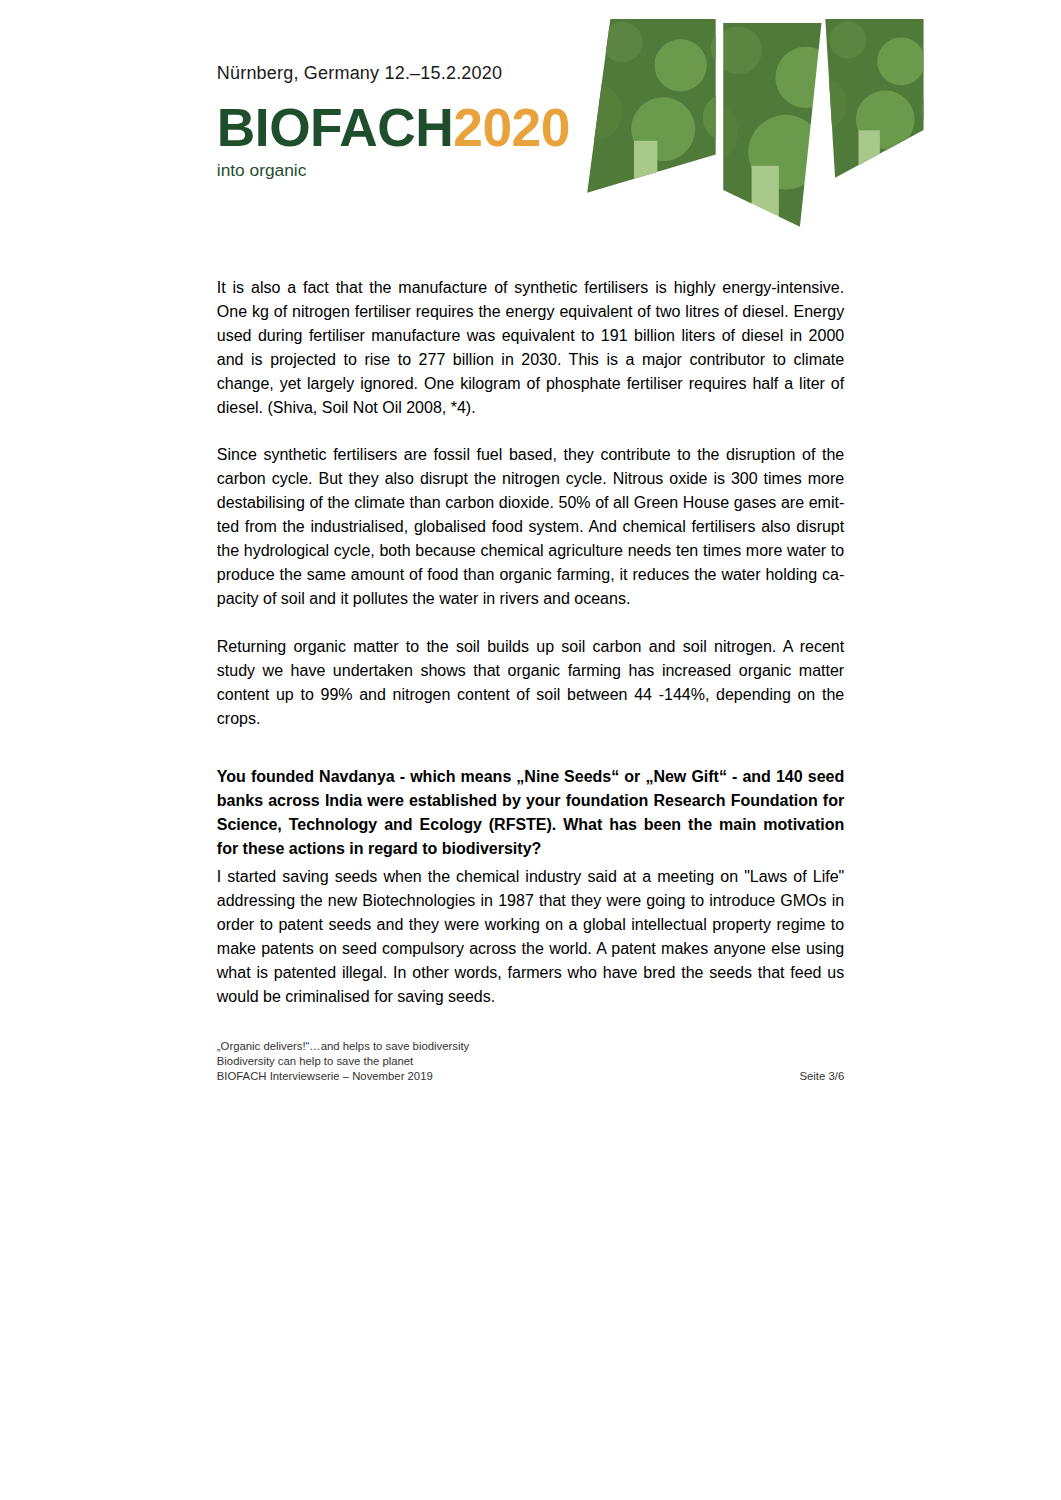Nürnberg, Germany 12.–15.2.2020
BIO FACH 2020
into organic
It is also a fact that the manufacture of synthetic fertilisers is highly energy-intensive. One kg of nitrogen fertiliser requires the energy equivalent of two litres of diesel. Energy used during fertiliser manufacture was equivalent to 191 billion liters of diesel in 2000 and is projected to rise to 277 billion in 2030. This is a major contributor to climate change, yet largely ignored. One kilogram of phosphate fertiliser requires half a liter of diesel. (Shiva, Soil Not Oil 2008, *4).
Since synthetic fertilisers are fossil fuel based, they contribute to the disruption of the carbon cycle. But they also disrupt the nitrogen cycle. Nitrous oxide is 300 times more destabilising of the climate than carbon dioxide. 50% of all Green House gases are emitted from the industrialised, globalised food system. And chemical fertilisers also disrupt the hydrological cycle, both because chemical agriculture needs ten times more water to produce the same amount of food than organic farming, it reduces the water holding capacity of soil and it pollutes the water in rivers and oceans.
Returning organic matter to the soil builds up soil carbon and soil nitrogen. A recent study we have undertaken shows that organic farming has increased organic matter content up to 99% and nitrogen content of soil between 44 -144%, depending on the crops.
You founded Navdanya - which means „Nine Seeds“ or „New Gift“ - and 140 seed banks across India were established by your foundation Research Foundation for Science, Technology and Ecology (RFSTE). What has been the main motivation for these actions in regard to biodiversity?
I started saving seeds when the chemical industry said at a meeting on "Laws of Life" addressing the new Biotechnologies in 1987 that they were going to introduce GMOs in order to patent seeds and they were working on a global intellectual property regime to make patents on seed compulsory across the world. A patent makes anyone else using what is patented illegal. In other words, farmers who have bred the seeds that feed us would be criminalised for saving seeds.
„Organic delivers!“…and helps to save biodiversity
Biodiversity can help to save the planet
BIOFACH Interviewserie – November 2019
Seite 3/6